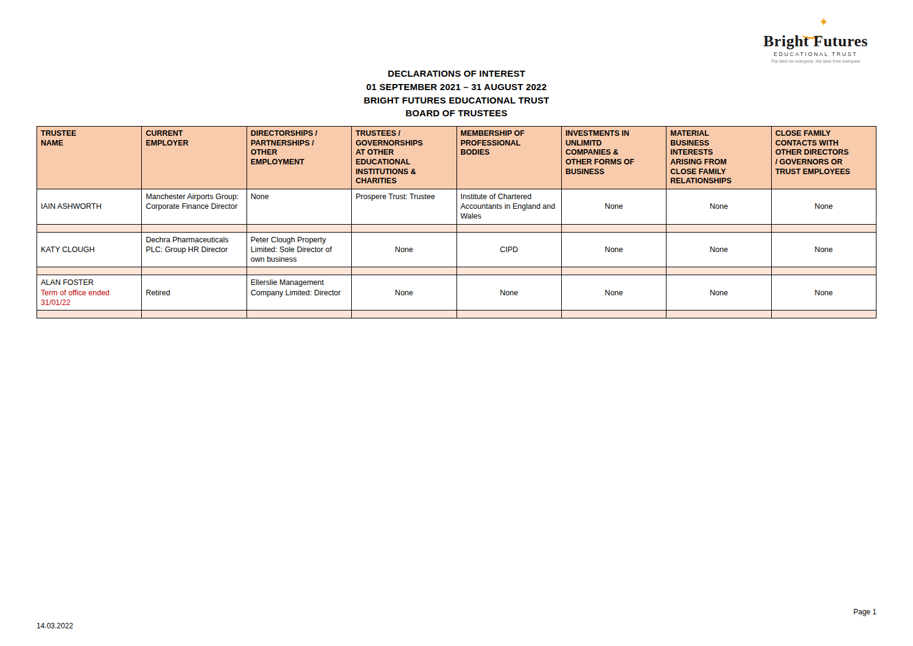‿✦
Bright Futures
EDUCATIONAL TRUST
The best for everyone, the best from everyone
DECLARATIONS OF INTEREST
01 SEPTEMBER 2021 – 31 AUGUST 2022
BRIGHT FUTURES EDUCATIONAL TRUST
BOARD OF TRUSTEES
| TRUSTEE NAME | CURRENT EMPLOYER | DIRECTORSHIPS / PARTNERSHIPS / OTHER EMPLOYMENT | TRUSTEES / GOVERNORSHIPS AT OTHER EDUCATIONAL INSTITUTIONS & CHARITIES | MEMBERSHIP OF PROFESSIONAL BODIES | INVESTMENTS IN UNLIMITD COMPANIES & OTHER FORMS OF BUSINESS | MATERIAL BUSINESS INTERESTS ARISING FROM CLOSE FAMILY RELATIONSHIPS | CLOSE FAMILY CONTACTS WITH OTHER DIRECTORS / GOVERNORS OR TRUST EMPLOYEES |
| --- | --- | --- | --- | --- | --- | --- | --- |
| IAIN ASHWORTH | Manchester Airports Group: Corporate Finance Director | None | Prospere Trust: Trustee | Institute of Chartered Accountants in England and Wales | None | None | None |
| KATY CLOUGH | Dechra Pharmaceuticals PLC: Group HR Director | Peter Clough Property Limited: Sole Director of own business | None | CIPD | None | None | None |
| ALAN FOSTER Term of office ended 31/01/22 | Retired | Ellerslie Management Company Limited: Director | None | None | None | None | None |
Page 1
14.03.2022